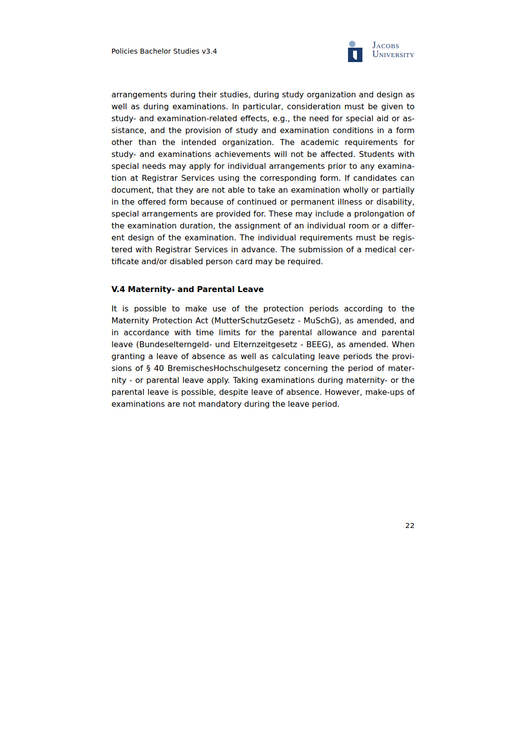Policies Bachelor Studies v3.4
Jacobs University
arrangements during their studies, during study organization and design as well as during examinations. In particular, consideration must be given to study- and examination-related effects, e.g., the need for special aid or assistance, and the provision of study and examination conditions in a form other than the intended organization. The academic requirements for study- and examinations achievements will not be affected. Students with special needs may apply for individual arrangements prior to any examination at Registrar Services using the corresponding form. If candidates can document, that they are not able to take an examination wholly or partially in the offered form because of continued or permanent illness or disability, special arrangements are provided for. These may include a prolongation of the examination duration, the assignment of an individual room or a different design of the examination. The individual requirements must be registered with Registrar Services in advance. The submission of a medical certificate and/or disabled person card may be required.
V.4 Maternity- and Parental Leave
It is possible to make use of the protection periods according to the Maternity Protection Act (MutterSchutzGesetz - MuSchG), as amended, and in accordance with time limits for the parental allowance and parental leave (Bundeselterngeld- und Elternzeitgesetz - BEEG), as amended. When granting a leave of absence as well as calculating leave periods the provisions of § 40 BremischesHochschulgesetz concerning the period of maternity - or parental leave apply. Taking examinations during maternity- or the parental leave is possible, despite leave of absence. However, make-ups of examinations are not mandatory during the leave period.
22